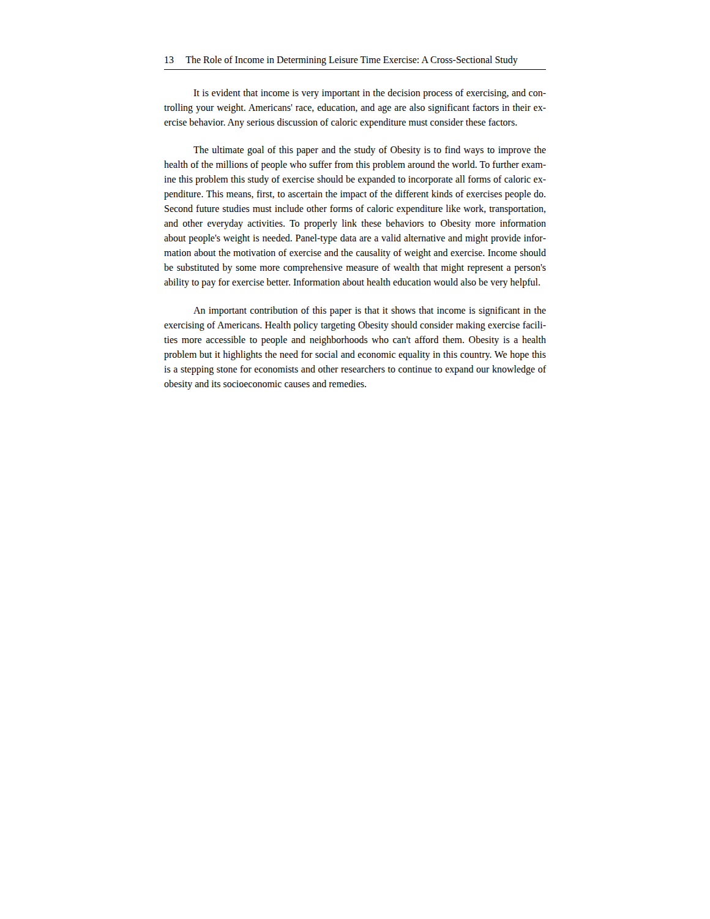13 The Role of Income in Determining Leisure Time Exercise: A Cross-Sectional Study
It is evident that income is very important in the decision process of exercising, and controlling your weight. Americans' race, education, and age are also significant factors in their exercise behavior. Any serious discussion of caloric expenditure must consider these factors.
The ultimate goal of this paper and the study of Obesity is to find ways to improve the health of the millions of people who suffer from this problem around the world. To further examine this problem this study of exercise should be expanded to incorporate all forms of caloric expenditure. This means, first, to ascertain the impact of the different kinds of exercises people do. Second future studies must include other forms of caloric expenditure like work, transportation, and other everyday activities. To properly link these behaviors to Obesity more information about people's weight is needed. Panel-type data are a valid alternative and might provide information about the motivation of exercise and the causality of weight and exercise. Income should be substituted by some more comprehensive measure of wealth that might represent a person's ability to pay for exercise better. Information about health education would also be very helpful.
An important contribution of this paper is that it shows that income is significant in the exercising of Americans. Health policy targeting Obesity should consider making exercise facilities more accessible to people and neighborhoods who can't afford them. Obesity is a health problem but it highlights the need for social and economic equality in this country. We hope this is a stepping stone for economists and other researchers to continue to expand our knowledge of obesity and its socioeconomic causes and remedies.